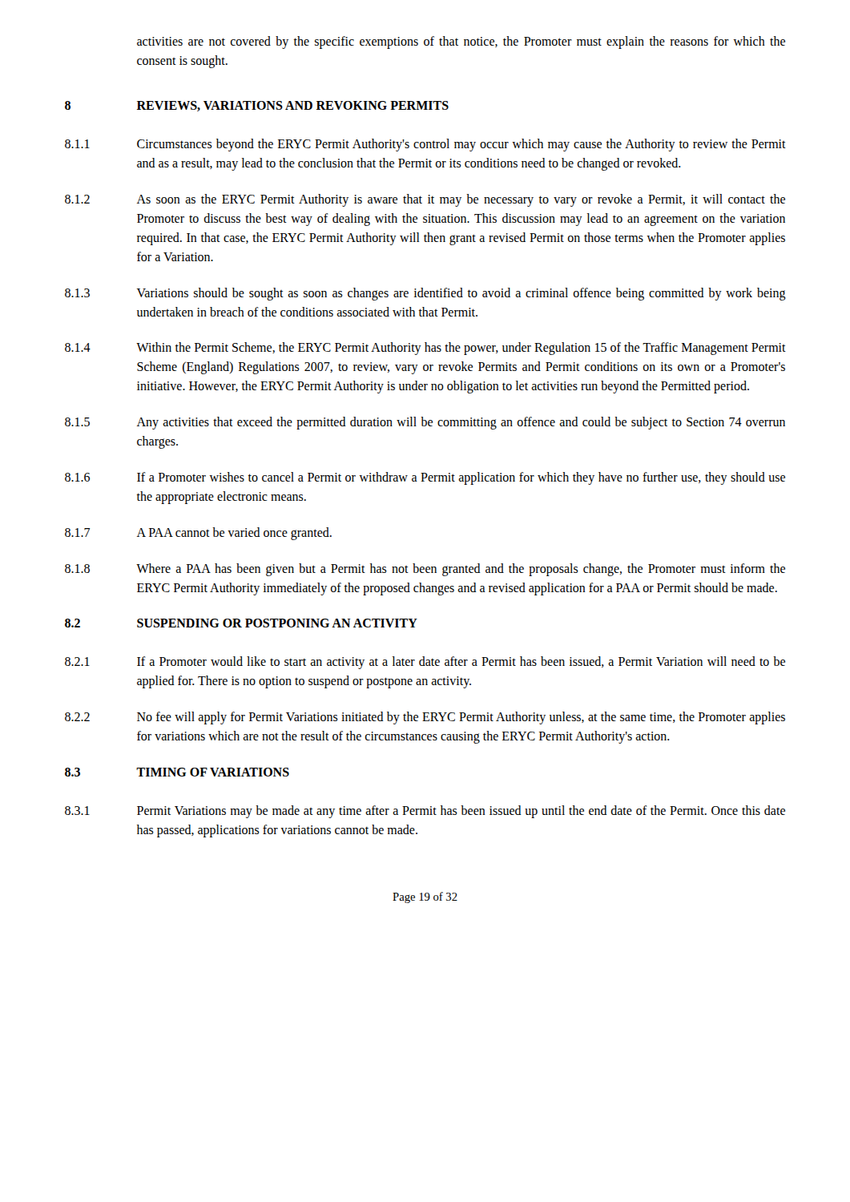activities are not covered by the specific exemptions of that notice, the Promoter must explain the reasons for which the consent is sought.
8 REVIEWS, VARIATIONS AND REVOKING PERMITS
8.1.1 Circumstances beyond the ERYC Permit Authority's control may occur which may cause the Authority to review the Permit and as a result, may lead to the conclusion that the Permit or its conditions need to be changed or revoked.
8.1.2 As soon as the ERYC Permit Authority is aware that it may be necessary to vary or revoke a Permit, it will contact the Promoter to discuss the best way of dealing with the situation. This discussion may lead to an agreement on the variation required. In that case, the ERYC Permit Authority will then grant a revised Permit on those terms when the Promoter applies for a Variation.
8.1.3 Variations should be sought as soon as changes are identified to avoid a criminal offence being committed by work being undertaken in breach of the conditions associated with that Permit.
8.1.4 Within the Permit Scheme, the ERYC Permit Authority has the power, under Regulation 15 of the Traffic Management Permit Scheme (England) Regulations 2007, to review, vary or revoke Permits and Permit conditions on its own or a Promoter's initiative. However, the ERYC Permit Authority is under no obligation to let activities run beyond the Permitted period.
8.1.5 Any activities that exceed the permitted duration will be committing an offence and could be subject to Section 74 overrun charges.
8.1.6 If a Promoter wishes to cancel a Permit or withdraw a Permit application for which they have no further use, they should use the appropriate electronic means.
8.1.7 A PAA cannot be varied once granted.
8.1.8 Where a PAA has been given but a Permit has not been granted and the proposals change, the Promoter must inform the ERYC Permit Authority immediately of the proposed changes and a revised application for a PAA or Permit should be made.
8.2 SUSPENDING OR POSTPONING AN ACTIVITY
8.2.1 If a Promoter would like to start an activity at a later date after a Permit has been issued, a Permit Variation will need to be applied for. There is no option to suspend or postpone an activity.
8.2.2 No fee will apply for Permit Variations initiated by the ERYC Permit Authority unless, at the same time, the Promoter applies for variations which are not the result of the circumstances causing the ERYC Permit Authority's action.
8.3 TIMING OF VARIATIONS
8.3.1 Permit Variations may be made at any time after a Permit has been issued up until the end date of the Permit. Once this date has passed, applications for variations cannot be made.
Page 19 of 32